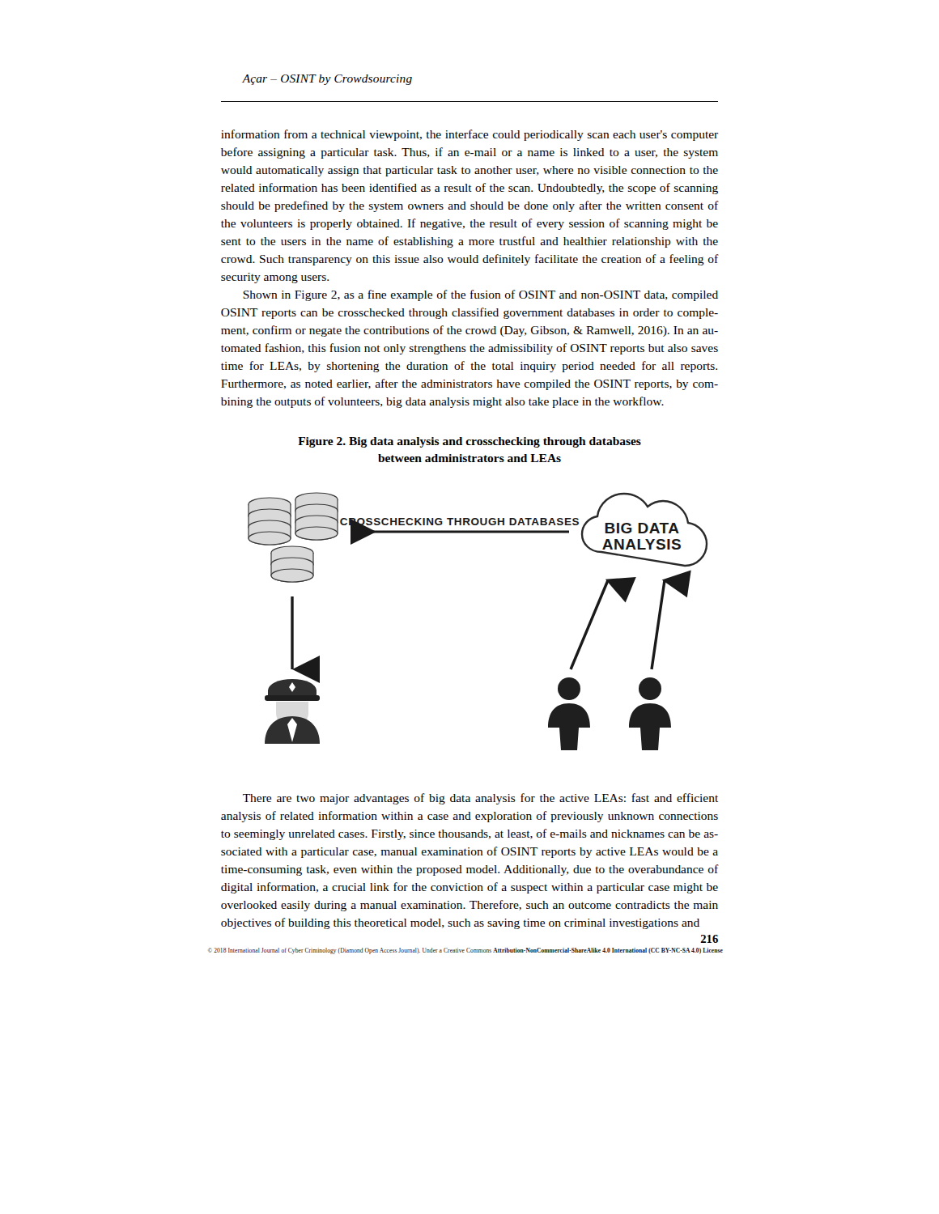Açar – OSINT by Crowdsourcing
information from a technical viewpoint, the interface could periodically scan each user's computer before assigning a particular task. Thus, if an e-mail or a name is linked to a user, the system would automatically assign that particular task to another user, where no visible connection to the related information has been identified as a result of the scan. Undoubtedly, the scope of scanning should be predefined by the system owners and should be done only after the written consent of the volunteers is properly obtained. If negative, the result of every session of scanning might be sent to the users in the name of establishing a more trustful and healthier relationship with the crowd. Such transparency on this issue also would definitely facilitate the creation of a feeling of security among users.
Shown in Figure 2, as a fine example of the fusion of OSINT and non-OSINT data, compiled OSINT reports can be crosschecked through classified government databases in order to complement, confirm or negate the contributions of the crowd (Day, Gibson, & Ramwell, 2016). In an automated fashion, this fusion not only strengthens the admissibility of OSINT reports but also saves time for LEAs, by shortening the duration of the total inquiry period needed for all reports. Furthermore, as noted earlier, after the administrators have compiled the OSINT reports, by combining the outputs of volunteers, big data analysis might also take place in the workflow.
Figure 2. Big data analysis and crosschecking through databases
between administrators and LEAs
CROSSCHECKING THROUGH DATABASES BIG DATA ANALYSIS
There are two major advantages of big data analysis for the active LEAs: fast and efficient analysis of related information within a case and exploration of previously unknown connections to seemingly unrelated cases. Firstly, since thousands, at least, of e-mails and nicknames can be associated with a particular case, manual examination of OSINT reports by active LEAs would be a time-consuming task, even within the proposed model. Additionally, due to the overabundance of digital information, a crucial link for the conviction of a suspect within a particular case might be overlooked easily during a manual examination. Therefore, such an outcome contradicts the main objectives of building this theoretical model, such as saving time on criminal investigations and
216
© 2018 International Journal of Cyber Criminology (Diamond Open Access Journal). Under a Creative Commons Attribution-NonCommercial-ShareAlike 4.0 International (CC BY-NC-SA 4.0) License